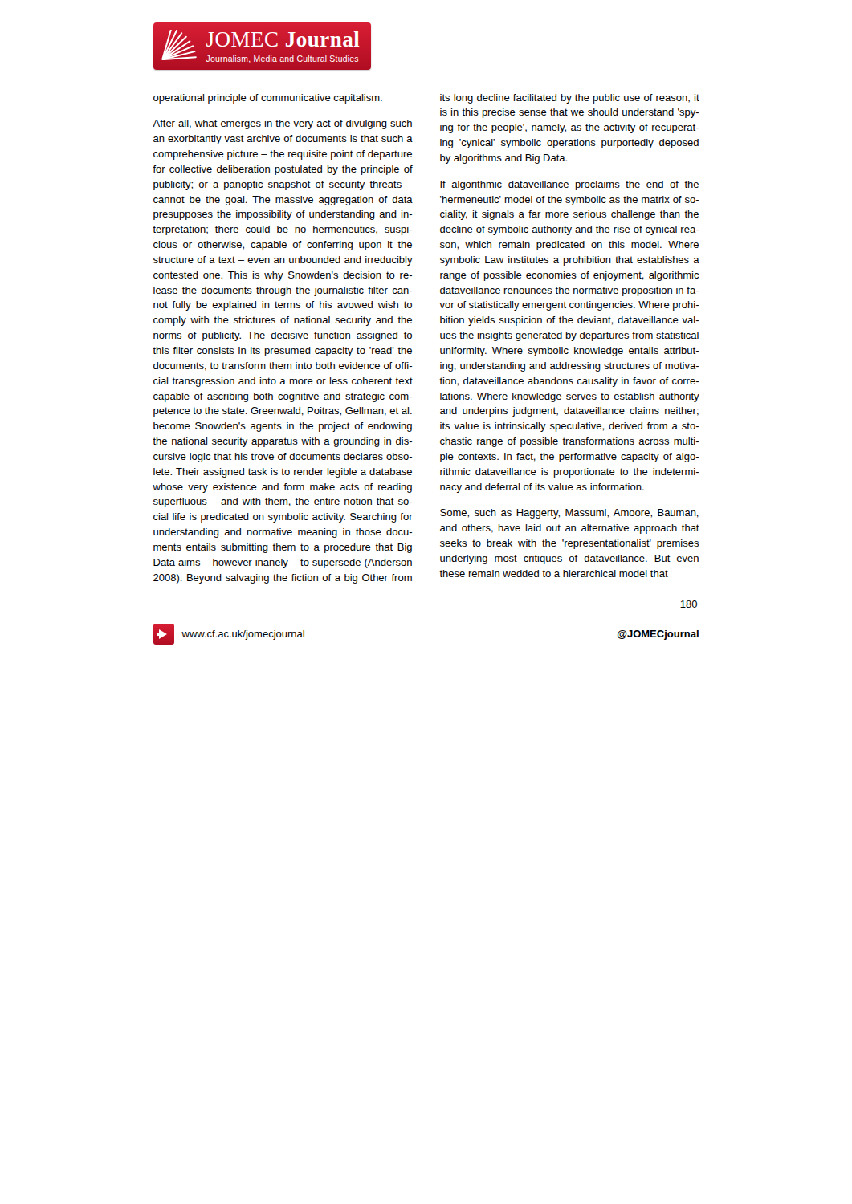JOMEC Journal
Journalism, Media and Cultural Studies
operational principle of communicative capitalism.
After all, what emerges in the very act of divulging such an exorbitantly vast archive of documents is that such a comprehensive picture – the requisite point of departure for collective deliberation postulated by the principle of publicity; or a panoptic snapshot of security threats – cannot be the goal. The massive aggregation of data presupposes the impossibility of understanding and interpretation; there could be no hermeneutics, suspicious or otherwise, capable of conferring upon it the structure of a text – even an unbounded and irreducibly contested one. This is why Snowden's decision to release the documents through the journalistic filter cannot fully be explained in terms of his avowed wish to comply with the strictures of national security and the norms of publicity. The decisive function assigned to this filter consists in its presumed capacity to 'read' the documents, to transform them into both evidence of official transgression and into a more or less coherent text capable of ascribing both cognitive and strategic competence to the state. Greenwald, Poitras, Gellman, et al. become Snowden's agents in the project of endowing the national security apparatus with a grounding in discursive logic that his trove of documents declares obsolete. Their assigned task is to render legible a database whose very existence and form make acts of reading superfluous – and with them, the entire notion that social life is predicated on symbolic activity. Searching for understanding and normative meaning in those documents entails submitting them to a procedure that Big Data aims – however inanely – to supersede (Anderson 2008). Beyond salvaging the fiction of a big Other from its long decline facilitated by the public use of reason, it is in this precise sense that we should understand 'spying for the people', namely, as the activity of recuperating 'cynical' symbolic operations purportedly deposed by algorithms and Big Data.
If algorithmic dataveillance proclaims the end of the 'hermeneutic' model of the symbolic as the matrix of sociality, it signals a far more serious challenge than the decline of symbolic authority and the rise of cynical reason, which remain predicated on this model. Where symbolic Law institutes a prohibition that establishes a range of possible economies of enjoyment, algorithmic dataveillance renounces the normative proposition in favor of statistically emergent contingencies. Where prohibition yields suspicion of the deviant, dataveillance values the insights generated by departures from statistical uniformity. Where symbolic knowledge entails attributing, understanding and addressing structures of motivation, dataveillance abandons causality in favor of correlations. Where knowledge serves to establish authority and underpins judgment, dataveillance claims neither; its value is intrinsically speculative, derived from a stochastic range of possible transformations across multiple contexts. In fact, the performative capacity of algorithmic dataveillance is proportionate to the indeterminacy and deferral of its value as information.
Some, such as Haggerty, Massumi, Amoore, Bauman, and others, have laid out an alternative approach that seeks to break with the 'representationalist' premises underlying most critiques of dataveillance. But even these remain wedded to a hierarchical model that
180
www.cf.ac.uk/jomecjournal
@JOMECjournal